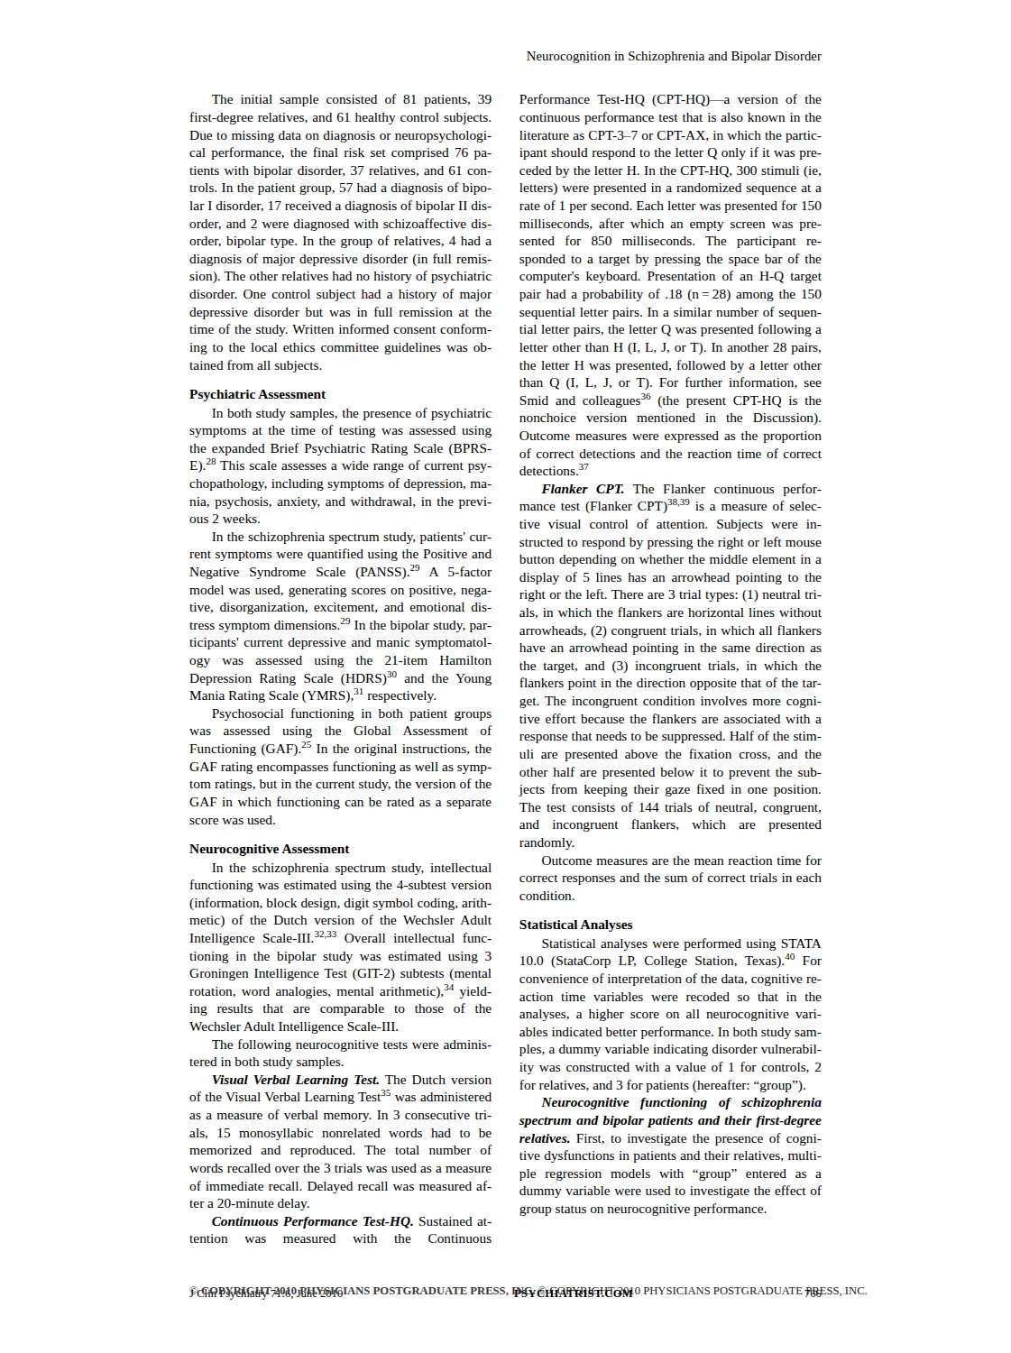Neurocognition in Schizophrenia and Bipolar Disorder
The initial sample consisted of 81 patients, 39 first-degree relatives, and 61 healthy control subjects. Due to missing data on diagnosis or neuropsychological performance, the final risk set comprised 76 patients with bipolar disorder, 37 relatives, and 61 controls. In the patient group, 57 had a diagnosis of bipolar I disorder, 17 received a diagnosis of bipolar II disorder, and 2 were diagnosed with schizoaffective disorder, bipolar type. In the group of relatives, 4 had a diagnosis of major depressive disorder (in full remission). The other relatives had no history of psychiatric disorder. One control subject had a history of major depressive disorder but was in full remission at the time of the study. Written informed consent conforming to the local ethics committee guidelines was obtained from all subjects.
Psychiatric Assessment
In both study samples, the presence of psychiatric symptoms at the time of testing was assessed using the expanded Brief Psychiatric Rating Scale (BPRS-E).28 This scale assesses a wide range of current psychopathology, including symptoms of depression, mania, psychosis, anxiety, and withdrawal, in the previous 2 weeks.
In the schizophrenia spectrum study, patients' current symptoms were quantified using the Positive and Negative Syndrome Scale (PANSS).29 A 5-factor model was used, generating scores on positive, negative, disorganization, excitement, and emotional distress symptom dimensions.29 In the bipolar study, participants' current depressive and manic symptomatology was assessed using the 21-item Hamilton Depression Rating Scale (HDRS)30 and the Young Mania Rating Scale (YMRS),31 respectively.
Psychosocial functioning in both patient groups was assessed using the Global Assessment of Functioning (GAF).25 In the original instructions, the GAF rating encompasses functioning as well as symptom ratings, but in the current study, the version of the GAF in which functioning can be rated as a separate score was used.
Neurocognitive Assessment
In the schizophrenia spectrum study, intellectual functioning was estimated using the 4-subtest version (information, block design, digit symbol coding, arithmetic) of the Dutch version of the Wechsler Adult Intelligence Scale-III.32,33 Overall intellectual functioning in the bipolar study was estimated using 3 Groningen Intelligence Test (GIT-2) subtests (mental rotation, word analogies, mental arithmetic),34 yielding results that are comparable to those of the Wechsler Adult Intelligence Scale-III.
The following neurocognitive tests were administered in both study samples.
Visual Verbal Learning Test. The Dutch version of the Visual Verbal Learning Test35 was administered as a measure of verbal memory. In 3 consecutive trials, 15 monosyllabic nonrelated words had to be memorized and reproduced. The total number of words recalled over the 3 trials was used as a measure of immediate recall. Delayed recall was measured after a 20-minute delay.
Continuous Performance Test-HQ. Sustained attention was measured with the Continuous Performance Test-HQ (CPT-HQ)—a version of the continuous performance test that is also known in the literature as CPT-3–7 or CPT-AX, in which the participant should respond to the letter Q only if it was preceded by the letter H. In the CPT-HQ, 300 stimuli (ie, letters) were presented in a randomized sequence at a rate of 1 per second. Each letter was presented for 150 milliseconds, after which an empty screen was presented for 850 milliseconds. The participant responded to a target by pressing the space bar of the computer's keyboard. Presentation of an H-Q target pair had a probability of .18 (n = 28) among the 150 sequential letter pairs. In a similar number of sequential letter pairs, the letter Q was presented following a letter other than H (I, L, J, or T). In another 28 pairs, the letter H was presented, followed by a letter other than Q (I, L, J, or T). For further information, see Smid and colleagues36 (the present CPT-HQ is the nonchoice version mentioned in the Discussion). Outcome measures were expressed as the proportion of correct detections and the reaction time of correct detections.37
Flanker CPT. The Flanker continuous performance test (Flanker CPT)38,39 is a measure of selective visual control of attention. Subjects were instructed to respond by pressing the right or left mouse button depending on whether the middle element in a display of 5 lines has an arrowhead pointing to the right or the left. There are 3 trial types: (1) neutral trials, in which the flankers are horizontal lines without arrowheads, (2) congruent trials, in which all flankers have an arrowhead pointing in the same direction as the target, and (3) incongruent trials, in which the flankers point in the direction opposite that of the target. The incongruent condition involves more cognitive effort because the flankers are associated with a response that needs to be suppressed. Half of the stimuli are presented above the fixation cross, and the other half are presented below it to prevent the subjects from keeping their gaze fixed in one position. The test consists of 144 trials of neutral, congruent, and incongruent flankers, which are presented randomly.
Outcome measures are the mean reaction time for correct responses and the sum of correct trials in each condition.
Statistical Analyses
Statistical analyses were performed using STATA 10.0 (StataCorp LP, College Station, Texas).40 For convenience of interpretation of the data, cognitive reaction time variables were recoded so that in the analyses, a higher score on all neurocognitive variables indicated better performance. In both study samples, a dummy variable indicating disorder vulnerability was constructed with a value of 1 for controls, 2 for relatives, and 3 for patients (hereafter: “group”).
Neurocognitive functioning of schizophrenia spectrum and bipolar patients and their first-degree relatives. First, to investigate the presence of cognitive dysfunctions in patients and their relatives, multiple regression models with “group” entered as a dummy variable were used to investigate the effect of group status on neurocognitive performance.
© COPYRIGHT 2010 PHYSICIANS POSTGRADUATE PRESS, INC. © COPYRIGHT 2010 PHYSICIANS POSTGRADUATE PRESS, INC.
J Clin Psychiatry 71:6, June 2010
PSYCHIATRIST.COM
766